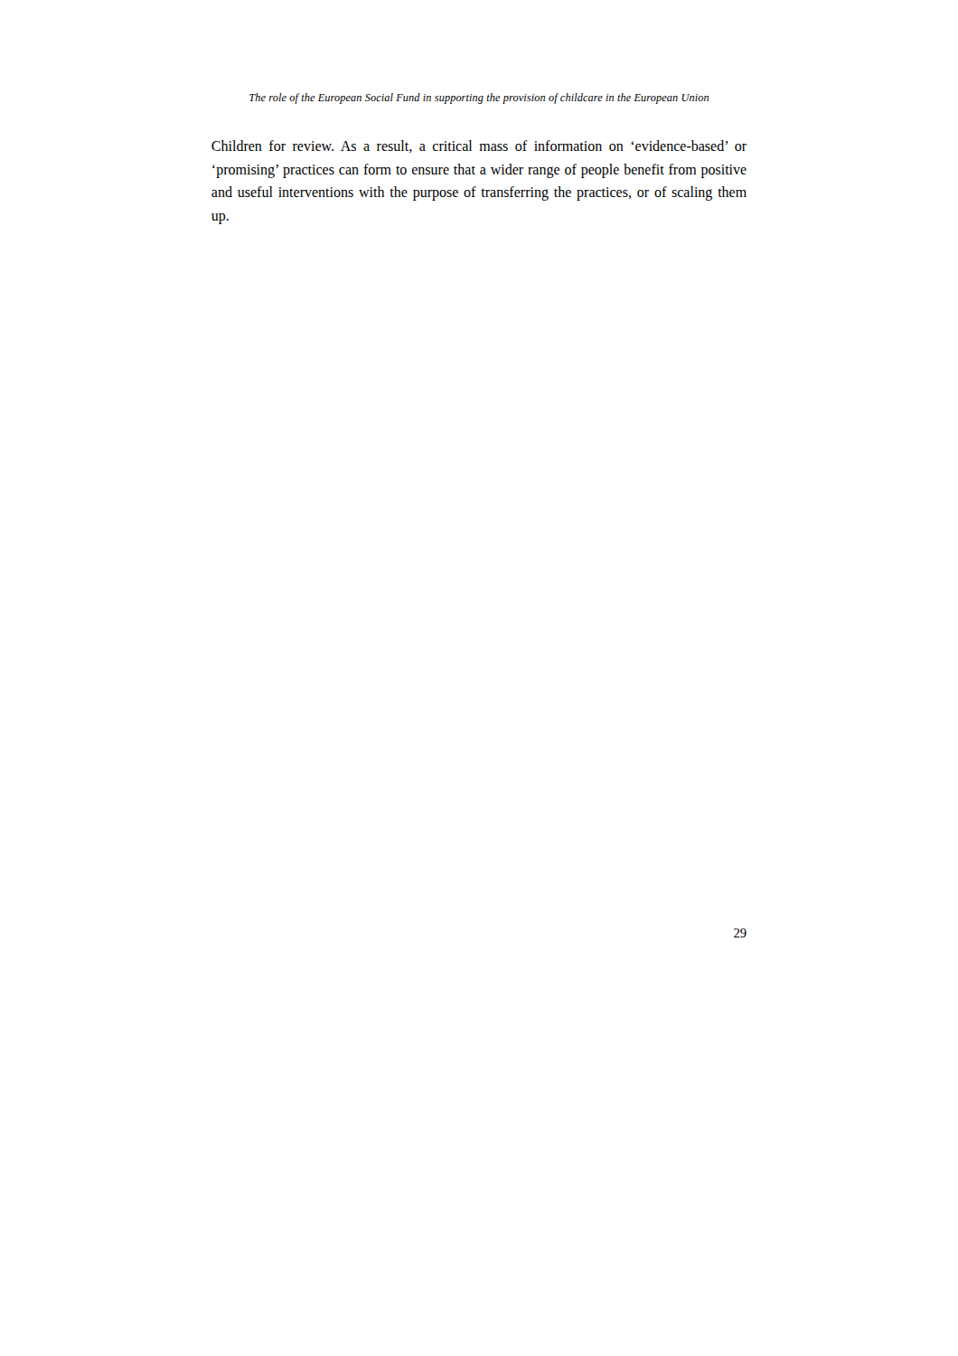The role of the European Social Fund in supporting the provision of childcare in the European Union
Children for review. As a result, a critical mass of information on ‘evidence-based’ or ‘promising’ practices can form to ensure that a wider range of people benefit from positive and useful interventions with the purpose of transferring the practices, or of scaling them up.
29